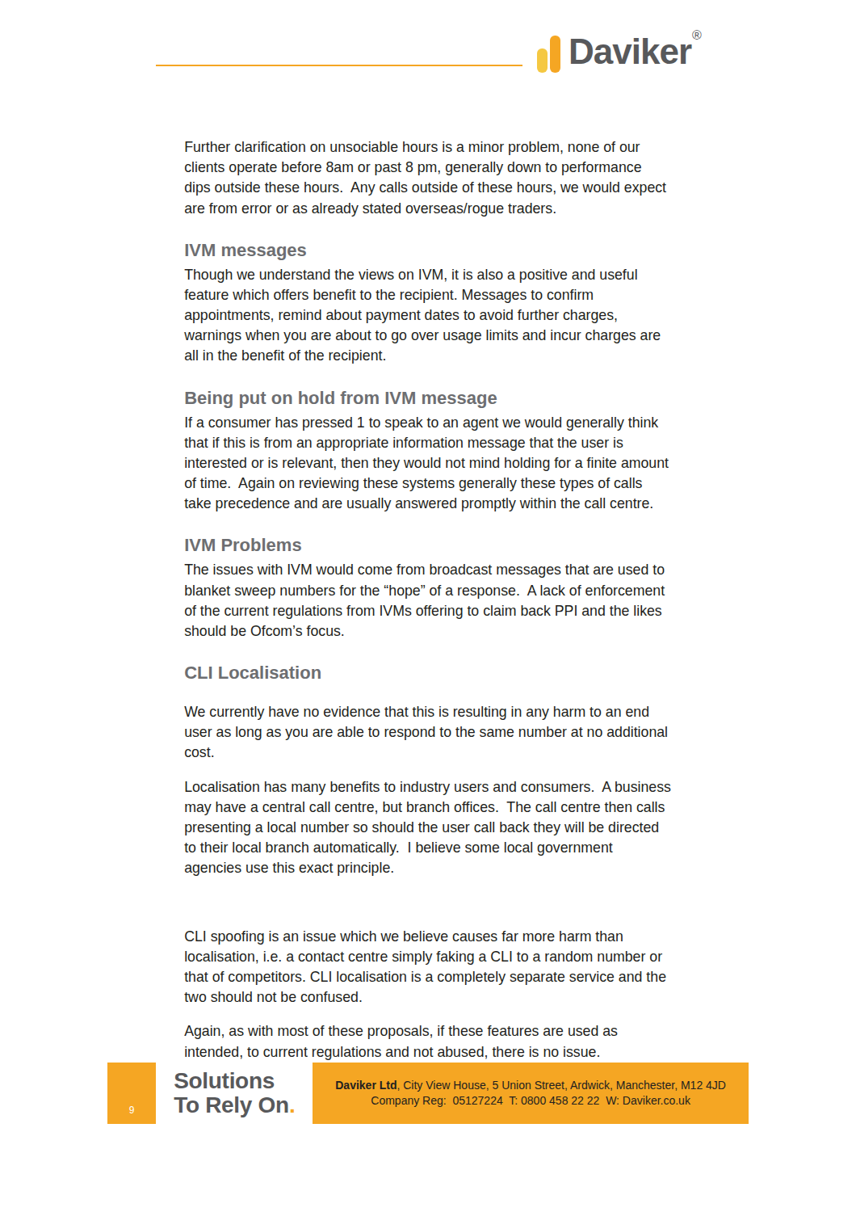Daviker®
Further clarification on unsociable hours is a minor problem, none of our clients operate before 8am or past 8 pm, generally down to performance dips outside these hours. Any calls outside of these hours, we would expect are from error or as already stated overseas/rogue traders.
IVM messages
Though we understand the views on IVM, it is also a positive and useful feature which offers benefit to the recipient. Messages to confirm appointments, remind about payment dates to avoid further charges, warnings when you are about to go over usage limits and incur charges are all in the benefit of the recipient.
Being put on hold from IVM message
If a consumer has pressed 1 to speak to an agent we would generally think that if this is from an appropriate information message that the user is interested or is relevant, then they would not mind holding for a finite amount of time. Again on reviewing these systems generally these types of calls take precedence and are usually answered promptly within the call centre.
IVM Problems
The issues with IVM would come from broadcast messages that are used to blanket sweep numbers for the “hope” of a response. A lack of enforcement of the current regulations from IVMs offering to claim back PPI and the likes should be Ofcom’s focus.
CLI Localisation
We currently have no evidence that this is resulting in any harm to an end user as long as you are able to respond to the same number at no additional cost.
Localisation has many benefits to industry users and consumers. A business may have a central call centre, but branch offices. The call centre then calls presenting a local number so should the user call back they will be directed to their local branch automatically. I believe some local government agencies use this exact principle.
CLI spoofing is an issue which we believe causes far more harm than localisation, i.e. a contact centre simply faking a CLI to a random number or that of competitors. CLI localisation is a completely separate service and the two should not be confused.
Again, as with most of these proposals, if these features are used as intended, to current regulations and not abused, there is no issue.
9
Solutions
To Rely On.
Daviker Ltd, City View House, 5 Union Street, Ardwick, Manchester, M12 4JD
Company Reg: 05127224 T: 0800 458 22 22 W: Daviker.co.uk